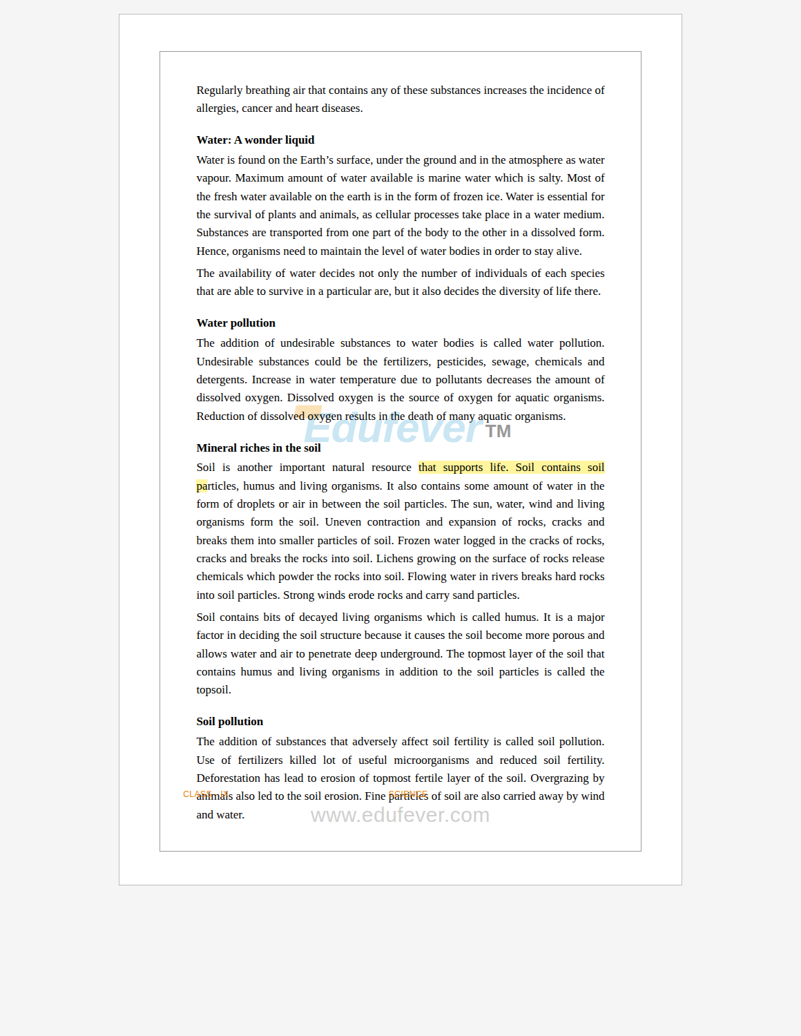Edufever TM
Regularly breathing air that contains any of these substances increases the incidence of allergies, cancer and heart diseases.
Water: A wonder liquid
Water is found on the Earth’s surface, under the ground and in the atmosphere as water vapour. Maximum amount of water available is marine water which is salty. Most of the fresh water available on the earth is in the form of frozen ice. Water is essential for the survival of plants and animals, as cellular processes take place in a water medium. Substances are transported from one part of the body to the other in a dissolved form. Hence, organisms need to maintain the level of water bodies in order to stay alive.
The availability of water decides not only the number of individuals of each species that are able to survive in a particular are, but it also decides the diversity of life there.
Water pollution
The addition of undesirable substances to water bodies is called water pollution. Undesirable substances could be the fertilizers, pesticides, sewage, chemicals and detergents. Increase in water temperature due to pollutants decreases the amount of dissolved oxygen. Dissolved oxygen is the source of oxygen for aquatic organisms. Reduction of dissolved oxygen results in the death of many aquatic organisms.
Mineral riches in the soil
Soil is another important natural resource that supports life. Soil contains soil particles, humus and living organisms. It also contains some amount of water in the form of droplets or air in between the soil particles. The sun, water, wind and living organisms form the soil. Uneven contraction and expansion of rocks, cracks and breaks them into smaller particles of soil. Frozen water logged in the cracks of rocks, cracks and breaks the rocks into soil. Lichens growing on the surface of rocks release chemicals which powder the rocks into soil. Flowing water in rivers breaks hard rocks into soil particles. Strong winds erode rocks and carry sand particles.
Soil contains bits of decayed living organisms which is called humus. It is a major factor in deciding the soil structure because it causes the soil become more porous and allows water and air to penetrate deep underground. The topmost layer of the soil that contains humus and living organisms in addition to the soil particles is called the topsoil.
Soil pollution
The addition of substances that adversely affect soil fertility is called soil pollution. Use of fertilizers killed lot of useful microorganisms and reduced soil fertility. Deforestation has lead to erosion of topmost fertile layer of the soil. Overgrazing by animals also led to the soil erosion. Fine particles of soil are also carried away by wind and water.
CLASS - IX SCIENCE
www.edufever.com